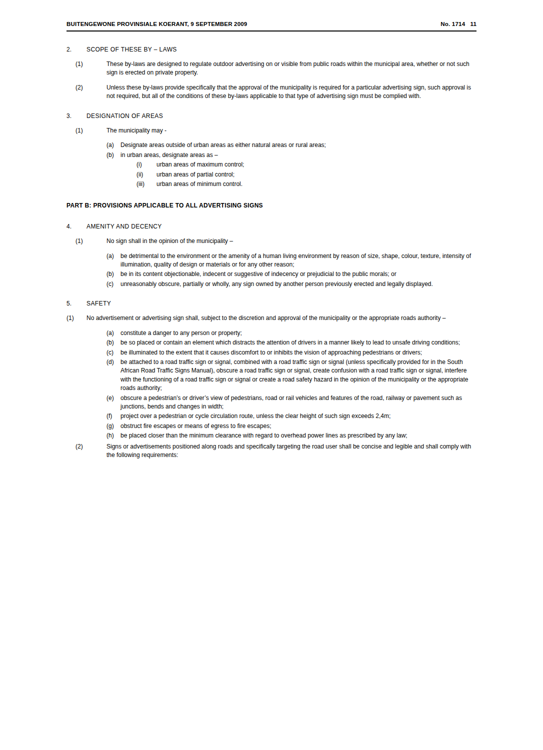BUITENGEWONE PROVINSIALE KOERANT, 9 SEPTEMBER 2009
No. 1714 11
2.
SCOPE OF THESE BY – LAWS
(1)
These by-laws are designed to regulate outdoor advertising on or visible from public roads within the municipal area, whether or not such sign is erected on private property.
(2)
Unless these by-laws provide specifically that the approval of the municipality is required for a particular advertising sign, such approval is not required, but all of the conditions of these by-laws applicable to that type of advertising sign must be complied with.
3.
DESIGNATION OF AREAS
(1)
The municipality may -
(a) Designate areas outside of urban areas as either natural areas or rural areas;
(b) in urban areas, designate areas as –
(i) urban areas of maximum control;
(ii) urban areas of partial control;
(iii) urban areas of minimum control.
PART B: PROVISIONS APPLICABLE TO ALL ADVERTISING SIGNS
4.
AMENITY AND DECENCY
(1)
No sign shall in the opinion of the municipality –
(a) be detrimental to the environment or the amenity of a human living environment by reason of size, shape, colour, texture, intensity of illumination, quality of design or materials or for any other reason;
(b) be in its content objectionable, indecent or suggestive of indecency or prejudicial to the public morals; or
(c) unreasonably obscure, partially or wholly, any sign owned by another person previously erected and legally displayed.
5.
SAFETY
(1) No advertisement or advertising sign shall, subject to the discretion and approval of the municipality or the appropriate roads authority –
(a) constitute a danger to any person or property;
(b) be so placed or contain an element which distracts the attention of drivers in a manner likely to lead to unsafe driving conditions;
(c) be illuminated to the extent that it causes discomfort to or inhibits the vision of approaching pedestrians or drivers;
(d) be attached to a road traffic sign or signal, combined with a road traffic sign or signal (unless specifically provided for in the South African Road Traffic Signs Manual), obscure a road traffic sign or signal, create confusion with a road traffic sign or signal, interfere with the functioning of a road traffic sign or signal or create a road safety hazard in the opinion of the municipality or the appropriate roads authority;
(e) obscure a pedestrian’s or driver’s view of pedestrians, road or rail vehicles and features of the road, railway or pavement such as junctions, bends and changes in width;
(f) project over a pedestrian or cycle circulation route, unless the clear height of such sign exceeds 2,4m;
(g) obstruct fire escapes or means of egress to fire escapes;
(h) be placed closer than the minimum clearance with regard to overhead power lines as prescribed by any law;
(2)
Signs or advertisements positioned along roads and specifically targeting the road user shall be concise and legible and shall comply with the following requirements: